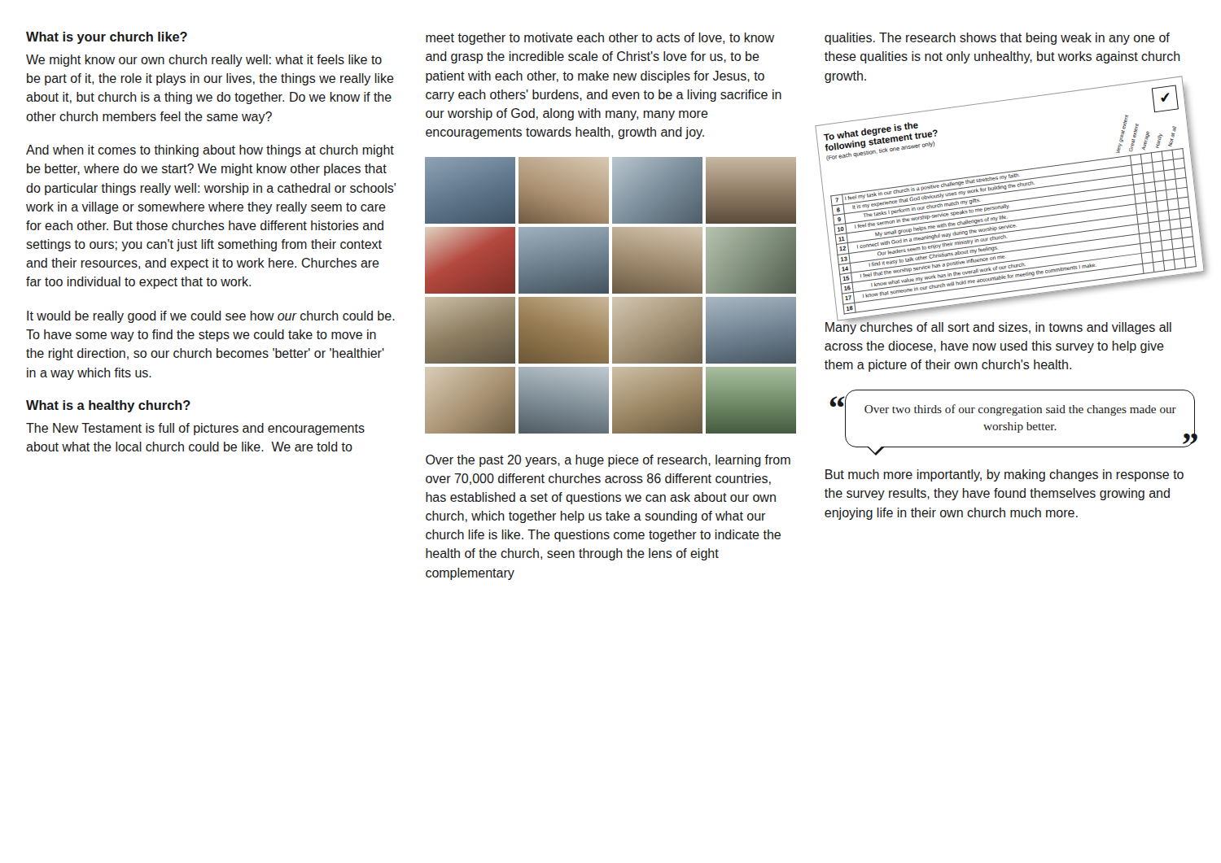What is your church like?
We might know our own church really well: what it feels like to be part of it, the role it plays in our lives, the things we really like about it, but church is a thing we do together. Do we know if the other church members feel the same way?
And when it comes to thinking about how things at church might be better, where do we start? We might know other places that do particular things really well: worship in a cathedral or schools' work in a village or somewhere where they really seem to care for each other. But those churches have different histories and settings to ours; you can't just lift something from their context and their resources, and expect it to work here. Churches are far too individual to expect that to work.
It would be really good if we could see how our church could be. To have some way to find the steps we could take to move in the right direction, so our church becomes 'better' or 'healthier' in a way which fits us.
What is a healthy church?
The New Testament is full of pictures and encouragements about what the local church could be like. We are told to
meet together to motivate each other to acts of love, to know and grasp the incredible scale of Christ's love for us, to be patient with each other, to make new disciples for Jesus, to carry each others' burdens, and even to be a living sacrifice in our worship of God, along with many, many more encouragements towards health, growth and joy.
Over the past 20 years, a huge piece of research, learning from over 70,000 different churches across 86 different countries, has established a set of questions we can ask about our own church, which together help us take a sounding of what our church life is like. The questions come together to indicate the health of the church, seen through the lens of eight complementary
qualities. The research shows that being weak in any one of these qualities is not only unhealthy, but works against church growth.
To what degree is the
following statement true? (For each question, tick one answer only)
✔
Very great extent Great extent Average Hardly Not at all
| 7 | I feel my task in our church is a positive challenge that stretches my faith. | | | | | |
| 8 | It is my experience that God obviously uses my work for building the church. | | | | | |
| 9 | The tasks I perform in our church match my gifts. | | | | | |
| 10 | I feel the sermon in the worship-service speaks to me personally. | | | | | |
| 11 | My small group helps me with the challenges of my life. | | | | | |
| 12 | I connect with God in a meaningful way during the worship service. | | | | | |
| 13 | Our leaders seem to enjoy their ministry in our church. | | | | | |
| 14 | I find it easy to talk other Christians about my feelings. | | | | | |
| 15 | I feel that the worship service has a positive influence on me. | | | | | |
| 16 | I know what value my work has in the overall work of our church. | | | | | |
| 17 | I know that someone in our church will hold me accountable for meeting the commitments I make. | | | | | |
| 18 | | | | | | |
Many churches of all sort and sizes, in towns and villages all across the diocese, have now used this survey to help give them a picture of their own church's health.
“ Over two thirds of our congregation said the changes made our worship better. ”
But much more importantly, by making changes in response to the survey results, they have found themselves growing and enjoying life in their own church much more.